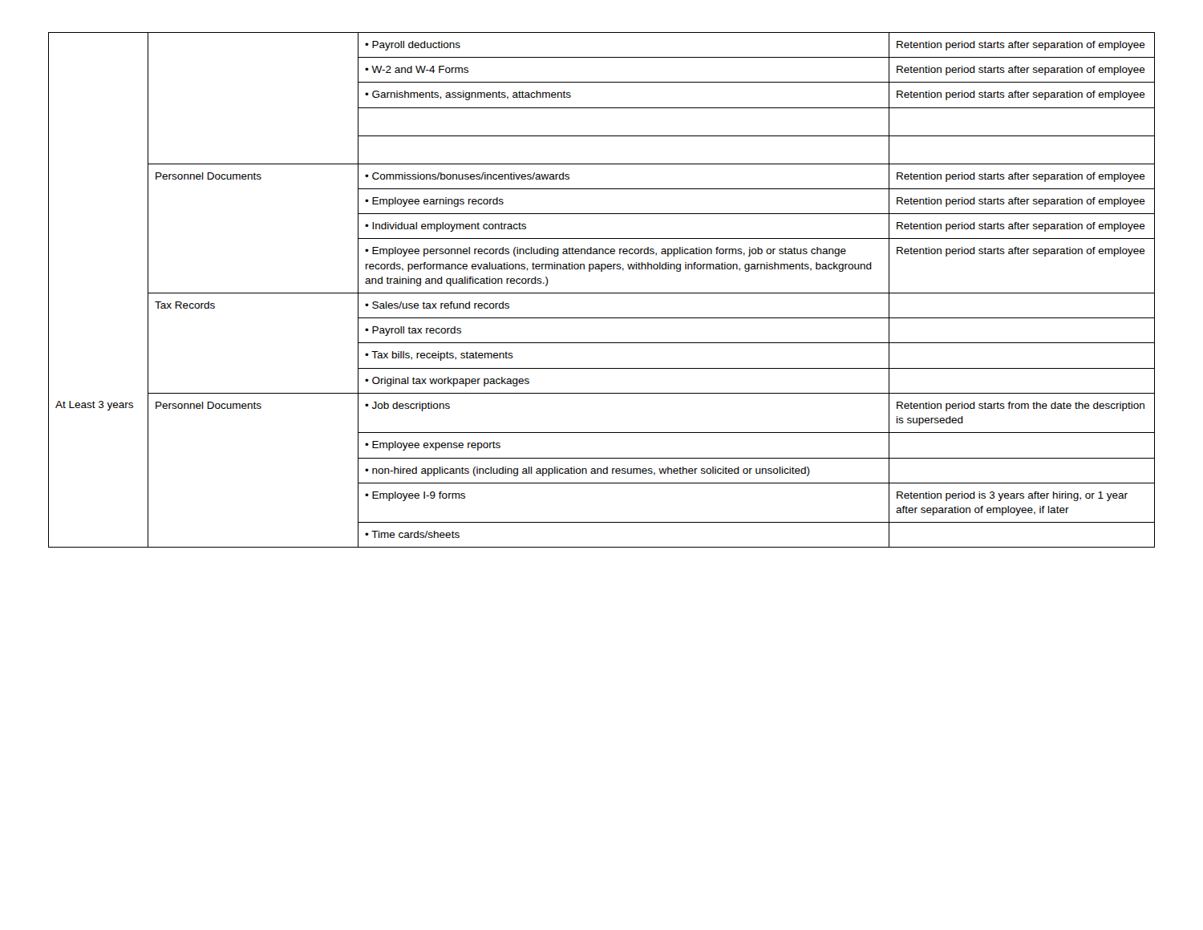| | | • Payroll deductions | Retention period starts after separation of employee |
| • W-2 and W-4 Forms | Retention period starts after separation of employee |
| • Garnishments, assignments, attachments | Retention period starts after separation of employee |
| Personnel Documents | • Commissions/bonuses/incentives/awards | Retention period starts after separation of employee |
| • Employee earnings records | Retention period starts after separation of employee |
| • Individual employment contracts | Retention period starts after separation of employee |
| • Employee personnel records (including attendance records, application forms, job or status change records, performance evaluations, termination papers, withholding information, garnishments, background and training and qualification records.) | Retention period starts after separation of employee |
| Tax Records | • Sales/use tax refund records | |
| • Payroll tax records | |
| • Tax bills, receipts, statements | |
| | • Original tax workpaper packages | |
| At Least 3 years | Personnel Documents | • Job descriptions | Retention period starts from the date the description is superseded |
| • Employee expense reports | |
| • non-hired applicants (including all application and resumes, whether solicited or unsolicited) | |
| • Employee I-9 forms | Retention period is 3 years after hiring, or 1 year after separation of employee, if later |
| • Time cards/sheets | |